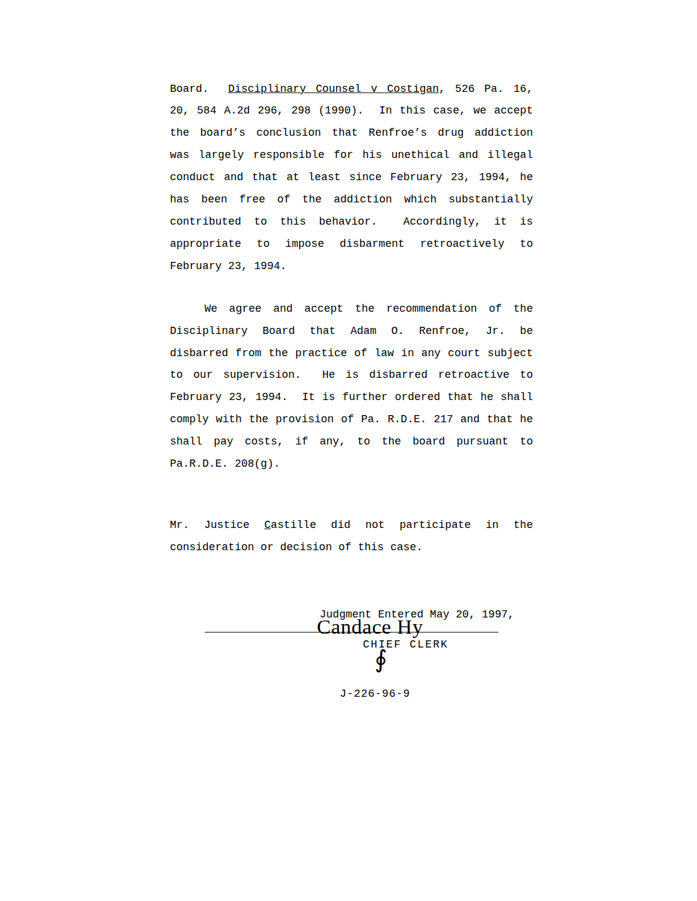Board. Disciplinary Counsel v Costigan, 526 Pa. 16, 20, 584 A.2d 296, 298 (1990). In this case, we accept the board’s conclusion that Renfroe’s drug addiction was largely responsible for his unethical and illegal conduct and that at least since February 23, 1994, he has been free of the addiction which substantially contributed to this behavior. Accordingly, it is appropriate to impose disbarment retroactively to February 23, 1994.
We agree and accept the recommendation of the Disciplinary Board that Adam O. Renfroe, Jr. be disbarred from the practice of law in any court subject to our supervision. He is disbarred retroactive to February 23, 1994. It is further ordered that he shall comply with the provision of Pa. R.D.E. 217 and that he shall pay costs, if any, to the board pursuant to Pa.R.D.E. 208(g).
Mr. Justice Castille did not participate in the consideration or decision of this case.
Judgment Entered May 20, 1997,
Candace Hy
CHIEF CLERK
∮
J-226-96-9